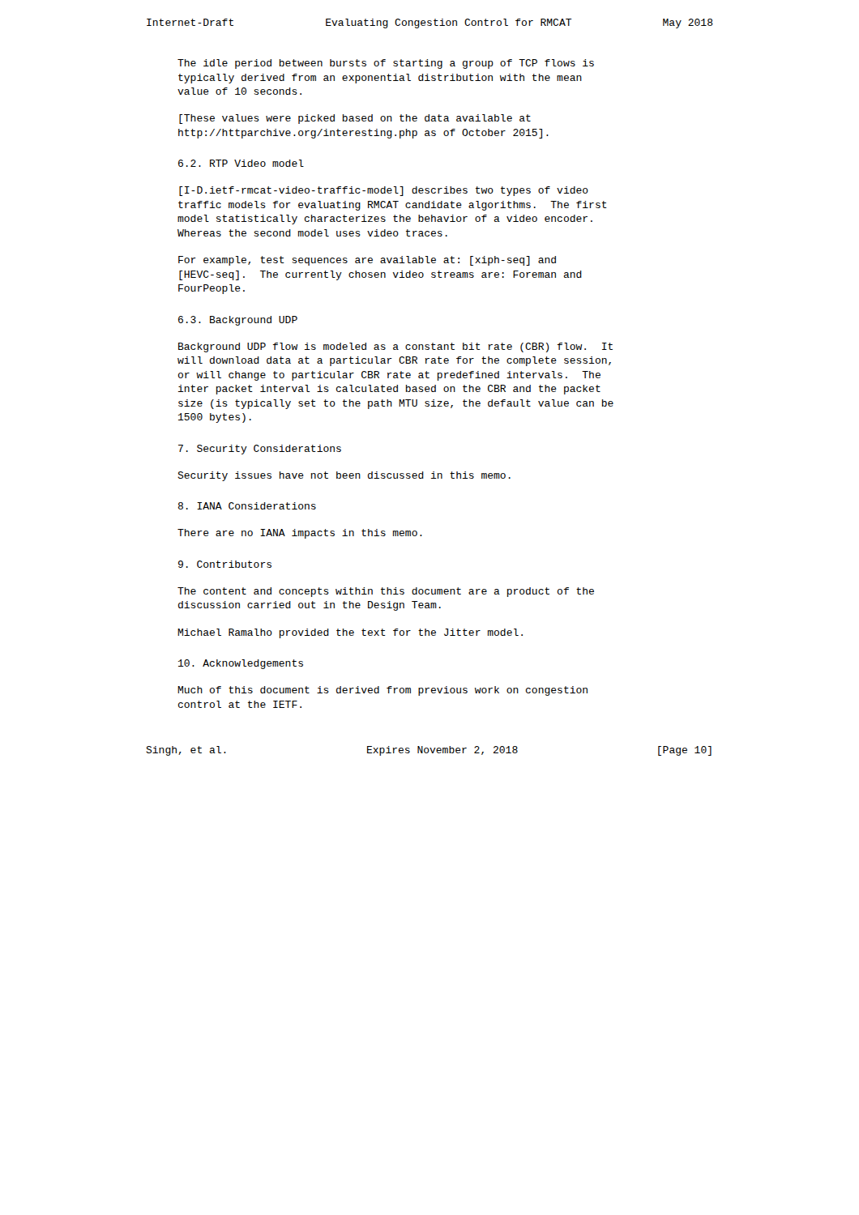Internet-Draft Evaluating Congestion Control for RMCAT May 2018
The idle period between bursts of starting a group of TCP flows is typically derived from an exponential distribution with the mean value of 10 seconds.
[These values were picked based on the data available at http://httparchive.org/interesting.php as of October 2015].
6.2. RTP Video model
[I-D.ietf-rmcat-video-traffic-model] describes two types of video traffic models for evaluating RMCAT candidate algorithms. The first model statistically characterizes the behavior of a video encoder. Whereas the second model uses video traces.
For example, test sequences are available at: [xiph-seq] and [HEVC-seq]. The currently chosen video streams are: Foreman and FourPeople.
6.3. Background UDP
Background UDP flow is modeled as a constant bit rate (CBR) flow. It will download data at a particular CBR rate for the complete session, or will change to particular CBR rate at predefined intervals. The inter packet interval is calculated based on the CBR and the packet size (is typically set to the path MTU size, the default value can be 1500 bytes).
7. Security Considerations
Security issues have not been discussed in this memo.
8. IANA Considerations
There are no IANA impacts in this memo.
9. Contributors
The content and concepts within this document are a product of the discussion carried out in the Design Team.
Michael Ramalho provided the text for the Jitter model.
10. Acknowledgements
Much of this document is derived from previous work on congestion control at the IETF.
Singh, et al. Expires November 2, 2018 [Page 10]